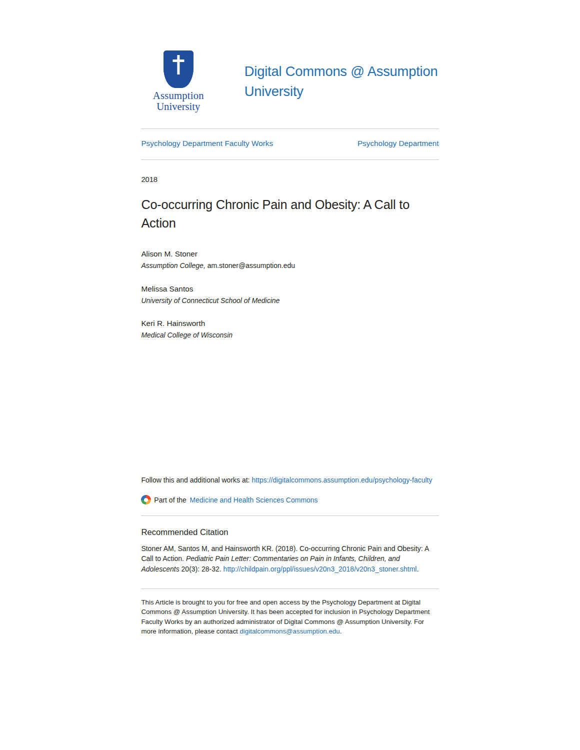Assumption University
Digital Commons @ Assumption University
Psychology Department Faculty Works
Psychology Department
2018
Co-occurring Chronic Pain and Obesity: A Call to Action
Alison M. Stoner
Assumption College, am.stoner@assumption.edu
Melissa Santos
University of Connecticut School of Medicine
Keri R. Hainsworth
Medical College of Wisconsin
Follow this and additional works at: https://digitalcommons.assumption.edu/psychology-faculty
Part of the Medicine and Health Sciences Commons
Recommended Citation
Stoner AM, Santos M, and Hainsworth KR. (2018). Co-occurring Chronic Pain and Obesity: A Call to Action. Pediatric Pain Letter: Commentaries on Pain in Infants, Children, and Adolescents 20(3): 28-32. http://childpain.org/ppl/issues/v20n3_2018/v20n3_stoner.shtml.
This Article is brought to you for free and open access by the Psychology Department at Digital Commons @ Assumption University. It has been accepted for inclusion in Psychology Department Faculty Works by an authorized administrator of Digital Commons @ Assumption University. For more information, please contact digitalcommons@assumption.edu.